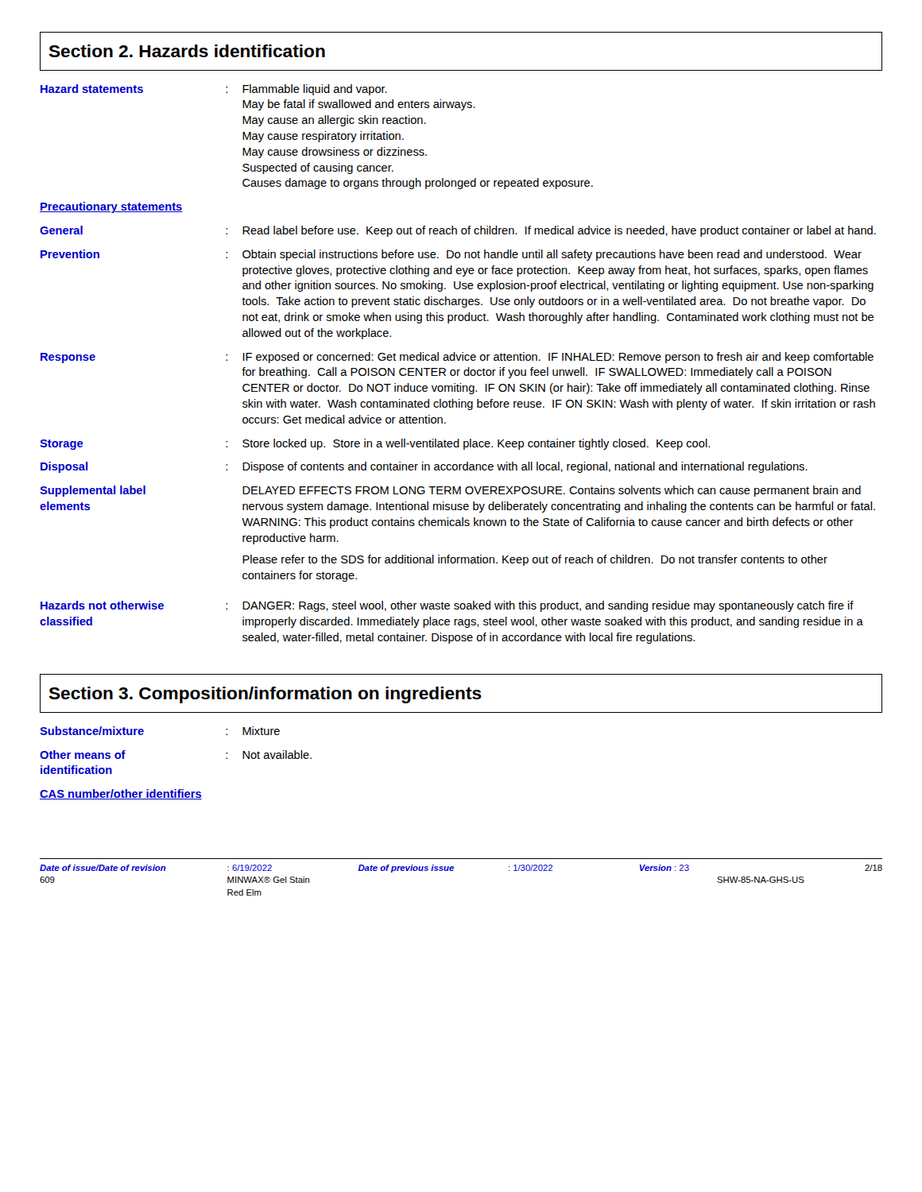Section 2. Hazards identification
| Hazard statements | : | Flammable liquid and vapor. May be fatal if swallowed and enters airways. May cause an allergic skin reaction. May cause respiratory irritation. May cause drowsiness or dizziness. Suspected of causing cancer. Causes damage to organs through prolonged or repeated exposure. |
| Precautionary statements | | |
| General | : | Read label before use. Keep out of reach of children. If medical advice is needed, have product container or label at hand. |
| Prevention | : | Obtain special instructions before use. Do not handle until all safety precautions have been read and understood. Wear protective gloves, protective clothing and eye or face protection. Keep away from heat, hot surfaces, sparks, open flames and other ignition sources. No smoking. Use explosion-proof electrical, ventilating or lighting equipment. Use non-sparking tools. Take action to prevent static discharges. Use only outdoors or in a well-ventilated area. Do not breathe vapor. Do not eat, drink or smoke when using this product. Wash thoroughly after handling. Contaminated work clothing must not be allowed out of the workplace. |
| Response | : | IF exposed or concerned: Get medical advice or attention. IF INHALED: Remove person to fresh air and keep comfortable for breathing. Call a POISON CENTER or doctor if you feel unwell. IF SWALLOWED: Immediately call a POISON CENTER or doctor. Do NOT induce vomiting. IF ON SKIN (or hair): Take off immediately all contaminated clothing. Rinse skin with water. Wash contaminated clothing before reuse. IF ON SKIN: Wash with plenty of water. If skin irritation or rash occurs: Get medical advice or attention. |
| Storage | : | Store locked up. Store in a well-ventilated place. Keep container tightly closed. Keep cool. |
| Disposal | : | Dispose of contents and container in accordance with all local, regional, national and international regulations. |
| Supplemental label elements | | DELAYED EFFECTS FROM LONG TERM OVEREXPOSURE. Contains solvents which can cause permanent brain and nervous system damage. Intentional misuse by deliberately concentrating and inhaling the contents can be harmful or fatal. WARNING: This product contains chemicals known to the State of California to cause cancer and birth defects or other reproductive harm. Please refer to the SDS for additional information. Keep out of reach of children. Do not transfer contents to other containers for storage. |
| Hazards not otherwise classified | : | DANGER: Rags, steel wool, other waste soaked with this product, and sanding residue may spontaneously catch fire if improperly discarded. Immediately place rags, steel wool, other waste soaked with this product, and sanding residue in a sealed, water-filled, metal container. Dispose of in accordance with local fire regulations. |
Section 3. Composition/information on ingredients
| Substance/mixture | : | Mixture |
| Other means of identification | : | Not available. |
| CAS number/other identifiers | | |
| Date of issue/Date of revision | : 6/19/2022 | Date of previous issue | : 1/30/2022 | Version : 23 | 2/18 |
| 609 | MINWAX® Gel Stain Red Elm | SHW-85-NA-GHS-US |